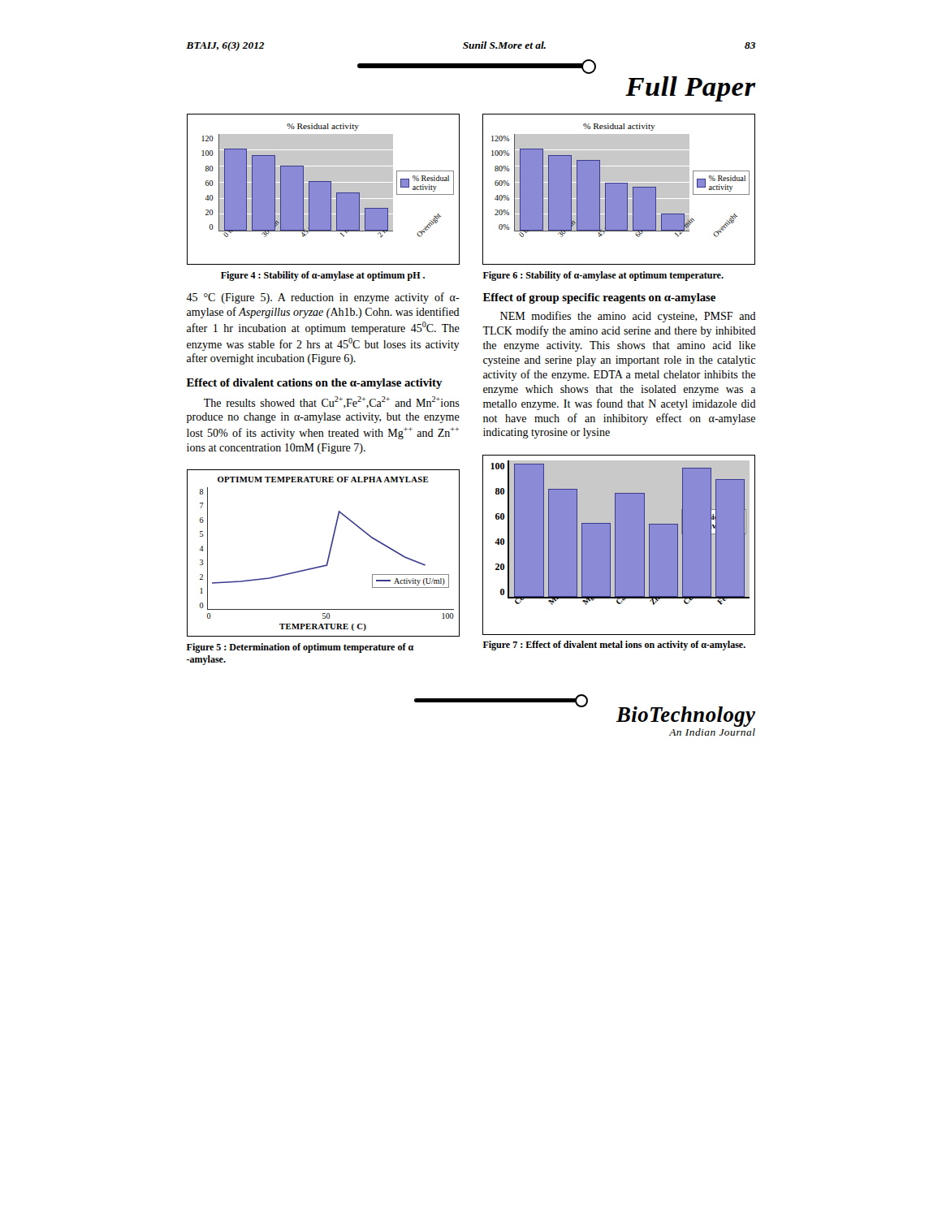BTAIJ, 6(3) 2012
Sunil S.More et al.
83
Full Paper
% Residual activity
120100806040200
% Residual
activity
0 min 30 min 45 min 1 h 2 h Overnight
Figure 4 : Stability of α-amylase at optimum pH .
45 °C (Figure 5). A reduction in enzyme activity of α-amylase of Aspergillus oryzae (Ah1b.) Cohn. was identified after 1 hr incubation at optimum temperature 450C. The enzyme was stable for 2 hrs at 450C but loses its activity after overnight incubation (Figure 6).
Effect of divalent cations on the α-amylase activity
The results showed that Cu2+,Fe2+,Ca2+ and Mn2+ions produce no change in α-amylase activity, but the enzyme lost 50% of its activity when treated with Mg++ and Zn++ ions at concentration 10mM (Figure 7).
OPTIMUM TEMPERATURE OF ALPHA AMYLASE
876543210
Activity (U/ml)
050100
TEMPERATURE ( C)
Figure 5 : Determination of optimum temperature of α
-amylase.
% Residual activity
120% 100% 80% 60% 40% 20% 0%
% Residual
activity
0 min 30 min 45 min 60 min 120 min Overnight
Figure 6 : Stability of α-amylase at optimum temperature.
Effect of group specific reagents on α-amylase
NEM modifies the amino acid cysteine, PMSF and TLCK modify the amino acid serine and there by inhibited the enzyme activity. This shows that amino acid like cysteine and serine play an important role in the catalytic activity of the enzyme. EDTA a metal chelator inhibits the enzyme which shows that the isolated enzyme was a metallo enzyme. It was found that N acetyl imidazole did not have much of an inhibitory effect on α-amylase indicating tyrosine or lysine
100806040200
Residual
activity (%)
Control MnSO4 MgSO4 CaCl2 ZnSO4 CuSO4 FeSO4
Figure 7 : Effect of divalent metal ions on activity of α-amylase.
BioTechnology
An Indian Journal